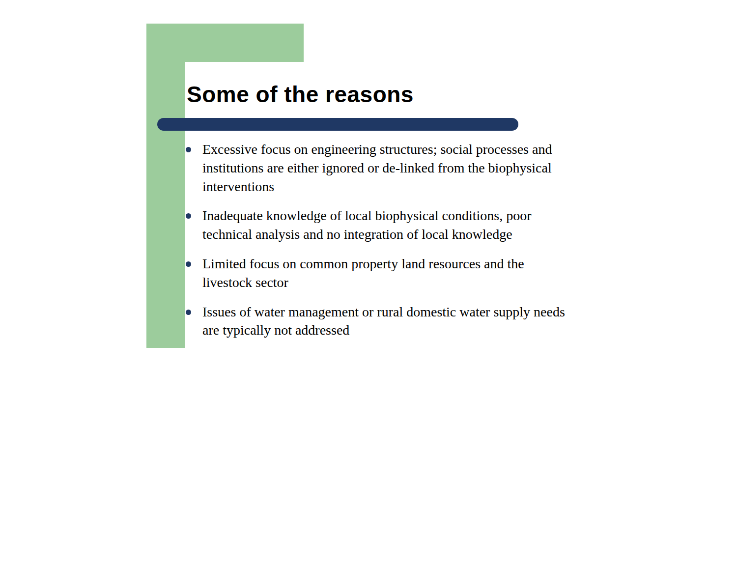Some of the reasons
Excessive focus on engineering structures; social processes and institutions are either ignored or de-linked from the biophysical interventions
Inadequate knowledge of local biophysical conditions, poor technical analysis and no integration of local knowledge
Limited focus on common property land resources and the livestock sector
Issues of water management or rural domestic water supply needs are typically not addressed